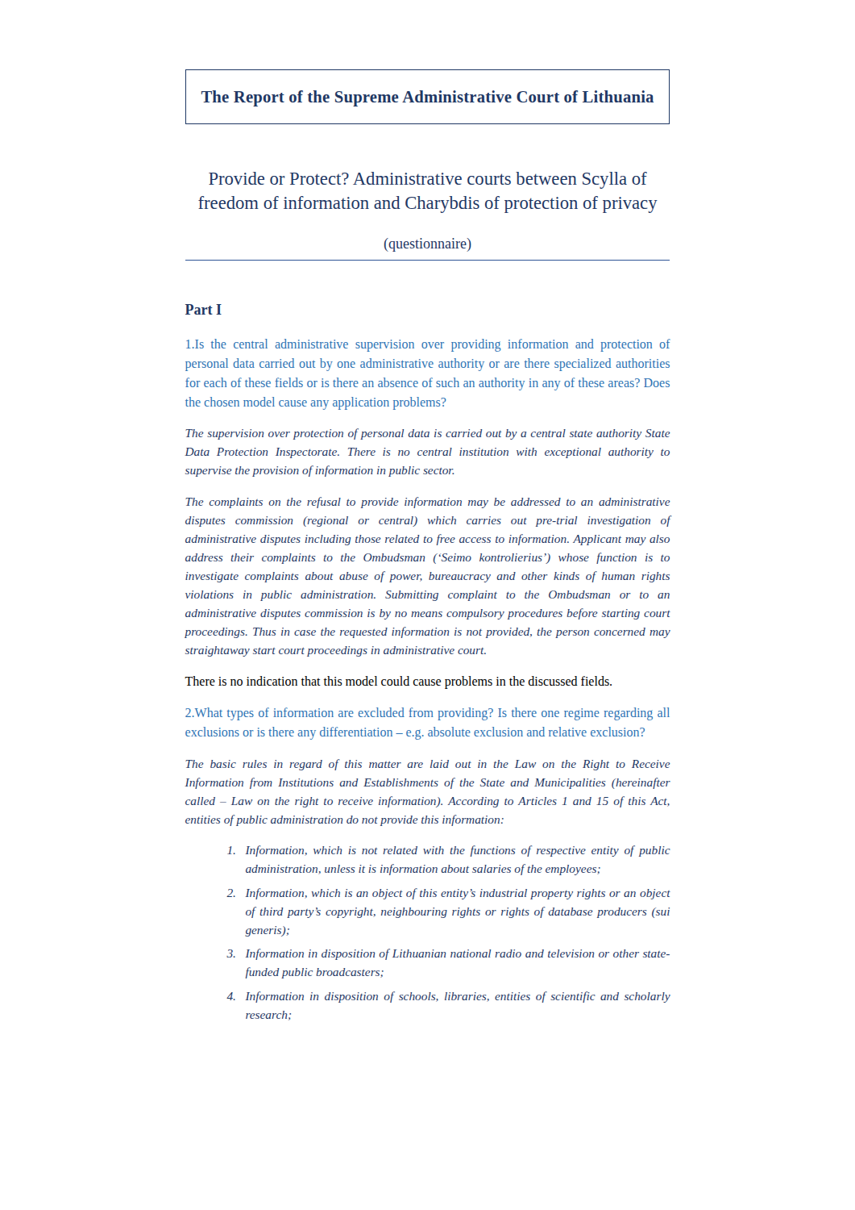The Report of the Supreme Administrative Court of Lithuania
Provide or Protect? Administrative courts between Scylla of freedom of information and Charybdis of protection of privacy
(questionnaire)
Part I
1.Is the central administrative supervision over providing information and protection of personal data carried out by one administrative authority or are there specialized authorities for each of these fields or is there an absence of such an authority in any of these areas? Does the chosen model cause any application problems?
The supervision over protection of personal data is carried out by a central state authority State Data Protection Inspectorate. There is no central institution with exceptional authority to supervise the provision of information in public sector.
The complaints on the refusal to provide information may be addressed to an administrative disputes commission (regional or central) which carries out pre-trial investigation of administrative disputes including those related to free access to information. Applicant may also address their complaints to the Ombudsman (‘Seimo kontrolierius’) whose function is to investigate complaints about abuse of power, bureaucracy and other kinds of human rights violations in public administration. Submitting complaint to the Ombudsman or to an administrative disputes commission is by no means compulsory procedures before starting court proceedings. Thus in case the requested information is not provided, the person concerned may straightaway start court proceedings in administrative court.
There is no indication that this model could cause problems in the discussed fields.
2.What types of information are excluded from providing? Is there one regime regarding all exclusions or is there any differentiation – e.g. absolute exclusion and relative exclusion?
The basic rules in regard of this matter are laid out in the Law on the Right to Receive Information from Institutions and Establishments of the State and Municipalities (hereinafter called – Law on the right to receive information). According to Articles 1 and 15 of this Act, entities of public administration do not provide this information:
Information, which is not related with the functions of respective entity of public administration, unless it is information about salaries of the employees;
Information, which is an object of this entity’s industrial property rights or an object of third party’s copyright, neighbouring rights or rights of database producers (sui generis);
Information in disposition of Lithuanian national radio and television or other state-funded public broadcasters;
Information in disposition of schools, libraries, entities of scientific and scholarly research;